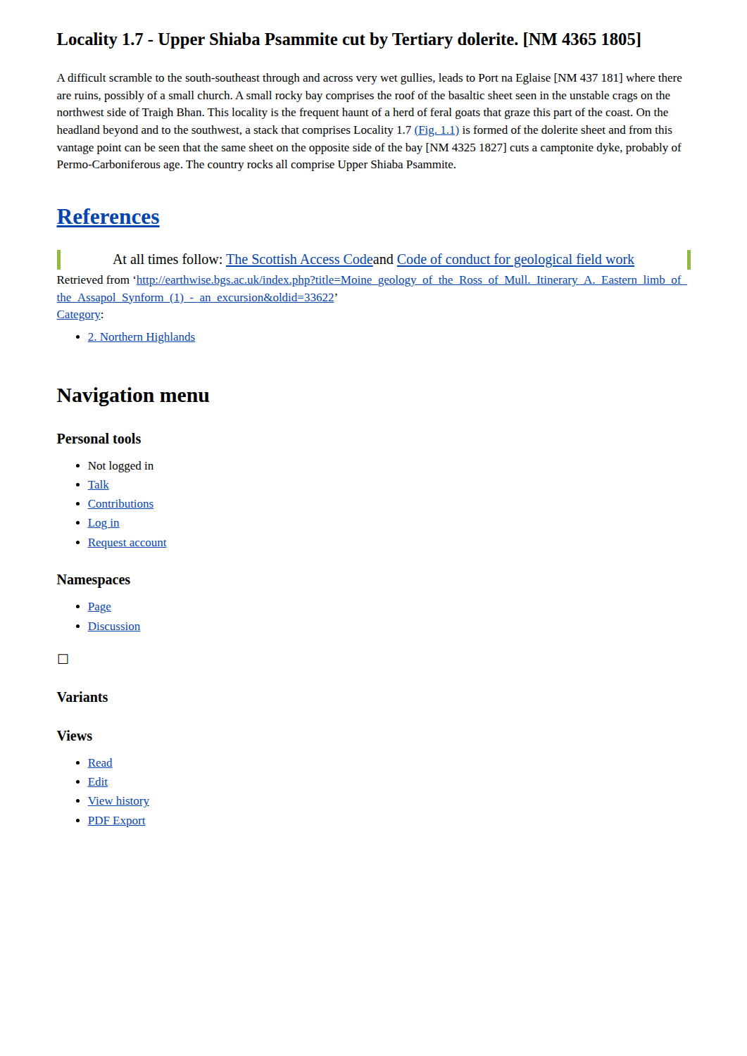Locality 1.7 - Upper Shiaba Psammite cut by Tertiary dolerite. [NM 4365 1805]
A difficult scramble to the south-southeast through and across very wet gullies, leads to Port na Eglaise [NM 437 181] where there are ruins, possibly of a small church. A small rocky bay comprises the roof of the basaltic sheet seen in the unstable crags on the northwest side of Traigh Bhan. This locality is the frequent haunt of a herd of feral goats that graze this part of the coast. On the headland beyond and to the southwest, a stack that comprises Locality 1.7 (Fig. 1.1) is formed of the dolerite sheet and from this vantage point can be seen that the same sheet on the opposite side of the bay [NM 4325 1827] cuts a camptonite dyke, probably of Permo-Carboniferous age. The country rocks all comprise Upper Shiaba Psammite.
References
At all times follow: The Scottish Access Codeand Code of conduct for geological field work
Retrieved from ‘http://earthwise.bgs.ac.uk/index.php?title=Moine_geology_of_the_Ross_of_Mull._Itinerary_A._Eastern_limb_of_the_Assapol_Synform_(1)_-_an_excursion&oldid=33622’
Category:
2. Northern Highlands
Navigation menu
Personal tools
Not logged in
Talk
Contributions
Log in
Request account
Namespaces
Page
Discussion
☐
Variants
Views
Read
Edit
View history
PDF Export